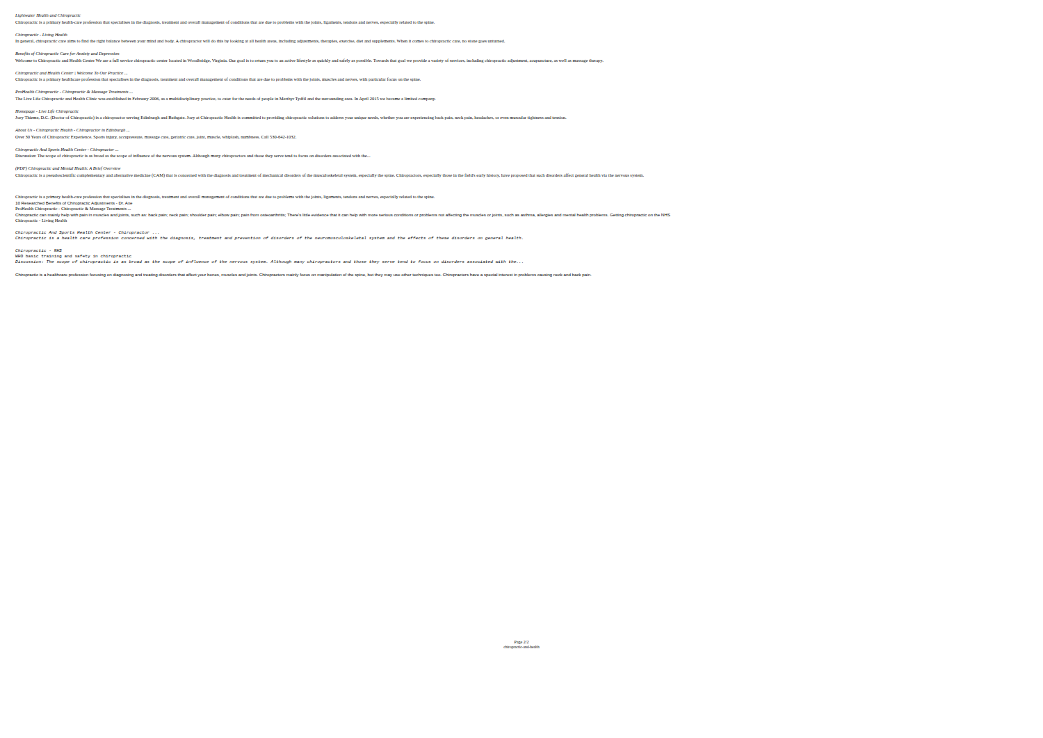Lightwater Health and Chiropractic
Chiropractic is a primary health-care profession that specialises in the diagnosis, treatment and overall management of conditions that are due to problems with the joints, ligaments, tendons and nerves, especially related to the spine.
Chiropractic - Living Health
In general, chiropractic care aims to find the right balance between your mind and body. A chiropractor will do this by looking at all health areas, including adjustments, therapies, exercise, diet and supplements. When it comes to chiropractic care, no stone goes unturned.
Benefits of Chiropractic Care for Anxiety and Depression
Welcome to Chiropractic and Health Center We are a full service chiropractic center located in Woodbridge, Virginia. Our goal is to return you to an active lifestyle as quickly and safely as possible. Towards that goal we provide a variety of services, including chiropractic adjustment, acupuncture, as well as massage therapy.
Chiropractic and Health Center | Welcome To Our Practice ...
Chiropractic is a primary healthcare profession that specialises in the diagnosis, treatment and overall management of conditions that are due to problems with the joints, muscles and nerves, with particular focus on the spine.
ProHealth Chiropractic - Chiropractic & Massage Treatments ...
The Live Life Chiropractic and Health Clinic was established in February 2006, as a multidisciplinary practice, to cater for the needs of people in Merthyr Tydfil and the surrounding area. In April 2015 we became a limited company.
Homepage - Live Life Chiropractic
Joey Thieme, D.C. (Doctor of Chiropractic) is a chiropractor serving Edinburgh and Bathgate. Joey at Chiropractic Health is committed to providing chiropractic solutions to address your unique needs, whether you are experiencing back pain, neck pain, headaches, or even muscular tightness and tension.
About Us - Chiropractic Health - Chiropractor in Edinburgh ...
Over 30 Years of Chiropractic Experience. Sports injury, accupressure, massage care, geriatric care, joint, muscle, whiplash, numbness. Call 530-642-1032.
Chiropractic And Sports Health Center - Chiropractor ...
Discussion: The scope of chiropractic is as broad as the scope of influence of the nervous system. Although many chiropractors and those they serve tend to focus on disorders associated with the...
(PDF) Chiropractic and Mental Health: A Brief Overview
Chiropractic is a pseudoscientific complementary and alternative medicine (CAM) that is concerned with the diagnosis and treatment of mechanical disorders of the musculoskeletal system, especially the spine. Chiropractors, especially those in the field's early history, have proposed that such disorders affect general health via the nervous system.
Chiropractic is a primary health-care profession that specialises in the diagnosis, treatment and overall management of conditions that are due to problems with the joints, ligaments, tendons and nerves, especially related to the spine.
10 Researched Benefits of Chiropractic Adjustments - Dr. Axe
ProHealth Chiropractic - Chiropractic & Massage Treatments ...
Chiropractic can mainly help with pain in muscles and joints, such as: back pain; neck pain; shoulder pain; elbow pain; pain from osteoarthritis; There's little evidence that it can help with more serious conditions or problems not affecting the muscles or joints, such as asthma, allergies and mental health problems. Getting chiropractic on the NHS
Chiropractic - Living Health
Chiropractic And Sports Health Center - Chiropractor ...
Chiropractic is a health care profession concerned with the diagnosis, treatment and prevention of disorders of the neuromusculoskeletal system and the effects of these disorders on general health.
Chiropractic - NHS
WHO basic training and safety in chiropractic
Discussion: The scope of chiropractic is as broad as the scope of influence of the nervous system. Although many chiropractors and those they serve tend to focus on disorders associated with the...
Chiropractic is a healthcare profession focusing on diagnosing and treating disorders that affect your bones, muscles and joints. Chiropractors mainly focus on manipulation of the spine, but they may use other techniques too. Chiropractors have a special interest in problems causing neck and back pain.
Page 2/2
chiropractic-and-health